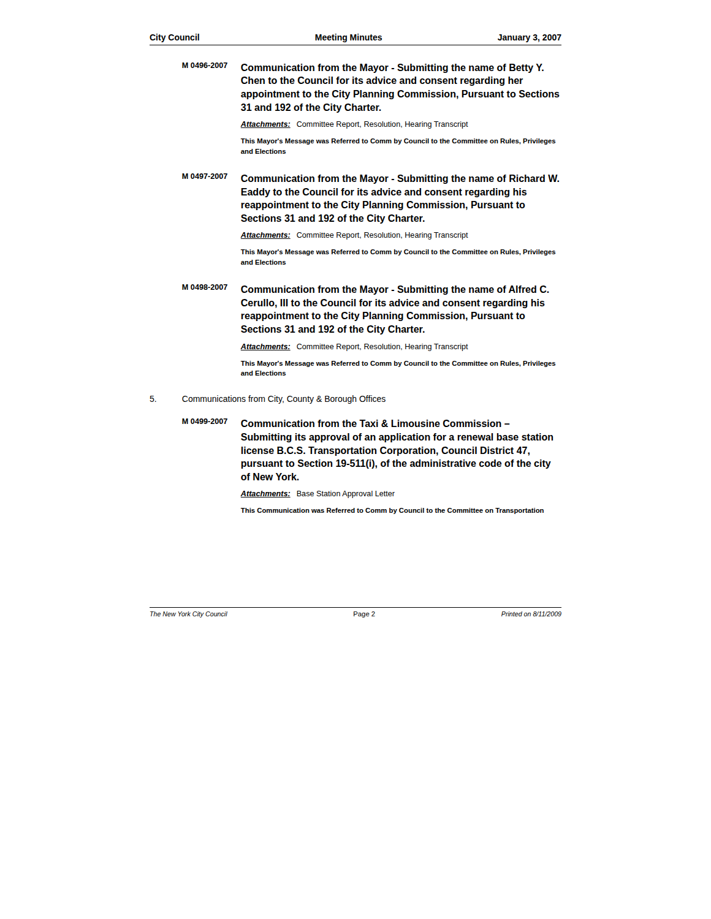City Council
Meeting Minutes
January 3, 2007
M 0496-2007
Communication from the Mayor - Submitting the name of Betty Y. Chen to the Council for its advice and consent regarding her appointment to the City Planning Commission, Pursuant to Sections 31 and 192 of the City Charter.
Attachments: Committee Report, Resolution, Hearing Transcript
This Mayor's Message was Referred to Comm by Council to the Committee on Rules, Privileges and Elections
M 0497-2007
Communication from the Mayor - Submitting the name of Richard W. Eaddy to the Council for its advice and consent regarding his reappointment to the City Planning Commission, Pursuant to Sections 31 and 192 of the City Charter.
Attachments: Committee Report, Resolution, Hearing Transcript
This Mayor's Message was Referred to Comm by Council to the Committee on Rules, Privileges and Elections
M 0498-2007
Communication from the Mayor - Submitting the name of Alfred C. Cerullo, III to the Council for its advice and consent regarding his reappointment to the City Planning Commission, Pursuant to Sections 31 and 192 of the City Charter.
Attachments: Committee Report, Resolution, Hearing Transcript
This Mayor's Message was Referred to Comm by Council to the Committee on Rules, Privileges and Elections
5.
Communications from City, County & Borough Offices
M 0499-2007
Communication from the Taxi & Limousine Commission – Submitting its approval of an application for a renewal base station license B.C.S. Transportation Corporation, Council District 47, pursuant to Section 19-511(i), of the administrative code of the city of New York.
Attachments: Base Station Approval Letter
This Communication was Referred to Comm by Council to the Committee on Transportation
The New York City Council
Page 2
Printed on 8/11/2009